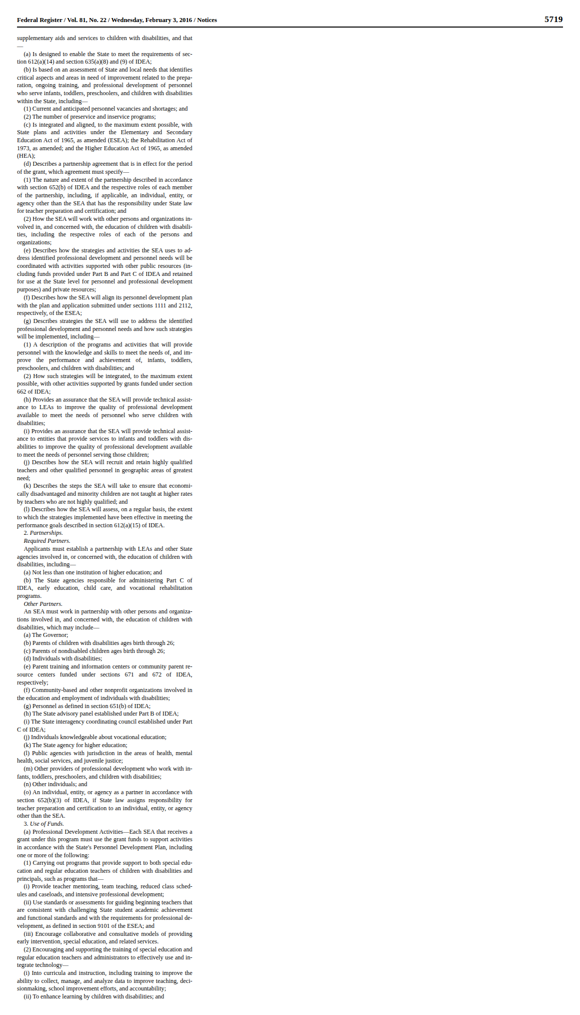Federal Register / Vol. 81, No. 22 / Wednesday, February 3, 2016 / Notices
5719
supplementary aids and services to children with disabilities, and that—
(a) Is designed to enable the State to meet the requirements of section 612(a)(14) and section 635(a)(8) and (9) of IDEA;
(b) Is based on an assessment of State and local needs that identifies critical aspects and areas in need of improvement related to the preparation, ongoing training, and professional development of personnel who serve infants, toddlers, preschoolers, and children with disabilities within the State, including—
(1) Current and anticipated personnel vacancies and shortages; and
(2) The number of preservice and inservice programs;
(c) Is integrated and aligned, to the maximum extent possible, with State plans and activities under the Elementary and Secondary Education Act of 1965, as amended (ESEA); the Rehabilitation Act of 1973, as amended; and the Higher Education Act of 1965, as amended (HEA);
(d) Describes a partnership agreement that is in effect for the period of the grant, which agreement must specify—
(1) The nature and extent of the partnership described in accordance with section 652(b) of IDEA and the respective roles of each member of the partnership, including, if applicable, an individual, entity, or agency other than the SEA that has the responsibility under State law for teacher preparation and certification; and
(2) How the SEA will work with other persons and organizations involved in, and concerned with, the education of children with disabilities, including the respective roles of each of the persons and organizations;
(e) Describes how the strategies and activities the SEA uses to address identified professional development and personnel needs will be coordinated with activities supported with other public resources (including funds provided under Part B and Part C of IDEA and retained for use at the State level for personnel and professional development purposes) and private resources;
(f) Describes how the SEA will align its personnel development plan with the plan and application submitted under sections 1111 and 2112, respectively, of the ESEA;
(g) Describes strategies the SEA will use to address the identified professional development and personnel needs and how such strategies will be implemented, including—
(1) A description of the programs and activities that will provide personnel with the knowledge and skills to meet the needs of, and improve the performance and achievement of, infants, toddlers, preschoolers, and children with disabilities; and
(2) How such strategies will be integrated, to the maximum extent possible, with other activities supported by grants funded under section 662 of IDEA;
(h) Provides an assurance that the SEA will provide technical assistance to LEAs to improve the quality of professional development available to meet the needs of personnel who serve children with disabilities;
(i) Provides an assurance that the SEA will provide technical assistance to entities that provide services to infants and toddlers with disabilities to improve the quality of professional development available to meet the needs of personnel serving those children;
(j) Describes how the SEA will recruit and retain highly qualified teachers and other qualified personnel in geographic areas of greatest need;
(k) Describes the steps the SEA will take to ensure that economically disadvantaged and minority children are not taught at higher rates by teachers who are not highly qualified; and
(l) Describes how the SEA will assess, on a regular basis, the extent to which the strategies implemented have been effective in meeting the performance goals described in section 612(a)(15) of IDEA.
2. Partnerships.
Required Partners.
Applicants must establish a partnership with LEAs and other State agencies involved in, or concerned with, the education of children with disabilities, including—
(a) Not less than one institution of higher education; and
(b) The State agencies responsible for administering Part C of IDEA, early education, child care, and vocational rehabilitation programs.
Other Partners.
An SEA must work in partnership with other persons and organizations involved in, and concerned with, the education of children with disabilities, which may include—
(a) The Governor;
(b) Parents of children with disabilities ages birth through 26;
(c) Parents of nondisabled children ages birth through 26;
(d) Individuals with disabilities;
(e) Parent training and information centers or community parent resource centers funded under sections 671 and 672 of IDEA, respectively;
(f) Community-based and other nonprofit organizations involved in the education and employment of individuals with disabilities;
(g) Personnel as defined in section 651(b) of IDEA;
(h) The State advisory panel established under Part B of IDEA;
(i) The State interagency coordinating council established under Part C of IDEA;
(j) Individuals knowledgeable about vocational education;
(k) The State agency for higher education;
(l) Public agencies with jurisdiction in the areas of health, mental health, social services, and juvenile justice;
(m) Other providers of professional development who work with infants, toddlers, preschoolers, and children with disabilities;
(n) Other individuals; and
(o) An individual, entity, or agency as a partner in accordance with section 652(b)(3) of IDEA, if State law assigns responsibility for teacher preparation and certification to an individual, entity, or agency other than the SEA.
3. Use of Funds.
(a) Professional Development Activities—Each SEA that receives a grant under this program must use the grant funds to support activities in accordance with the State's Personnel Development Plan, including one or more of the following:
(1) Carrying out programs that provide support to both special education and regular education teachers of children with disabilities and principals, such as programs that—
(i) Provide teacher mentoring, team teaching, reduced class schedules and caseloads, and intensive professional development;
(ii) Use standards or assessments for guiding beginning teachers that are consistent with challenging State student academic achievement and functional standards and with the requirements for professional development, as defined in section 9101 of the ESEA; and
(iii) Encourage collaborative and consultative models of providing early intervention, special education, and related services.
(2) Encouraging and supporting the training of special education and regular education teachers and administrators to effectively use and integrate technology—
(i) Into curricula and instruction, including training to improve the ability to collect, manage, and analyze data to improve teaching, decisionmaking, school improvement efforts, and accountability;
(ii) To enhance learning by children with disabilities; and